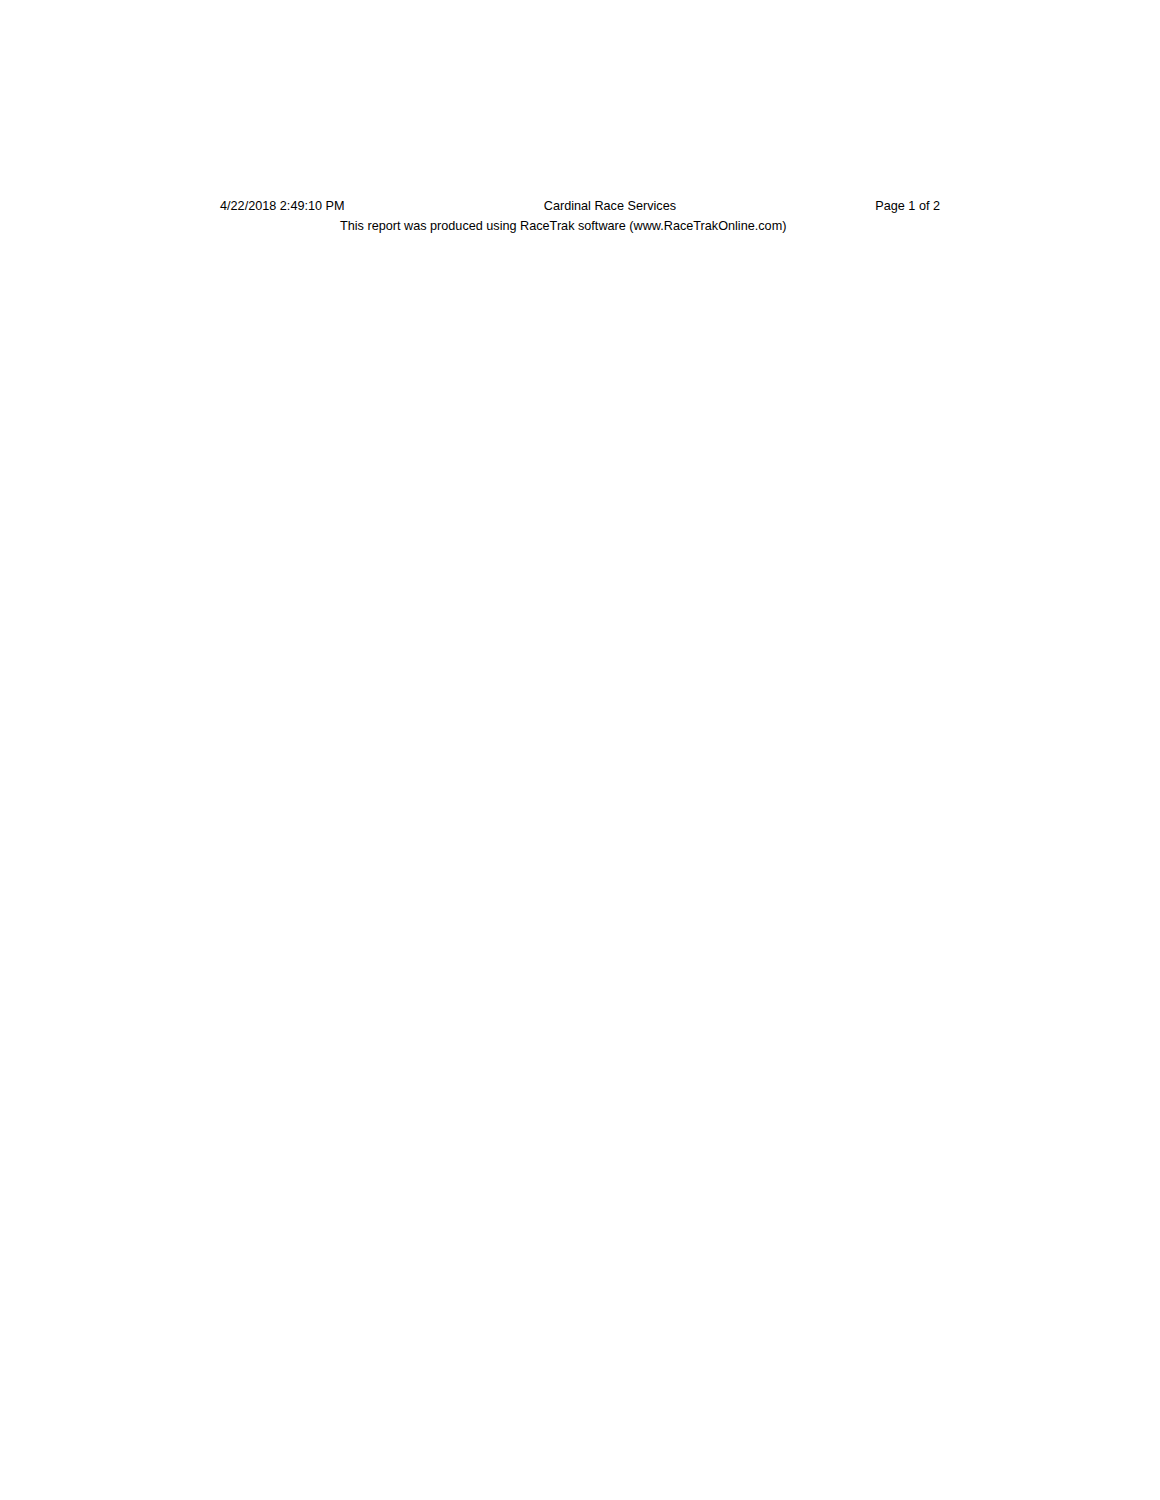4/22/2018 2:49:10 PM
Cardinal Race Services
Page 1 of 2
This report was produced using RaceTrak software (www.RaceTrakOnline.com)